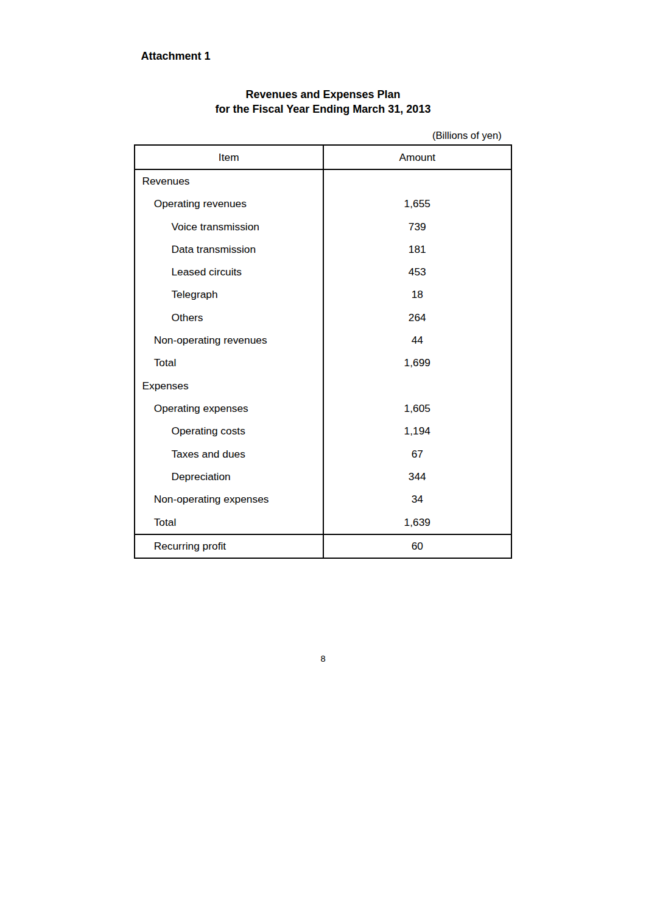Attachment 1
Revenues and Expenses Plan
for the Fiscal Year Ending March 31, 2013
(Billions of yen)
| Item | Amount |
| --- | --- |
| Revenues | |
| Operating revenues | 1,655 |
| Voice transmission | 739 |
| Data transmission | 181 |
| Leased circuits | 453 |
| Telegraph | 18 |
| Others | 264 |
| Non-operating revenues | 44 |
| Total | 1,699 |
| Expenses | |
| Operating expenses | 1,605 |
| Operating costs | 1,194 |
| Taxes and dues | 67 |
| Depreciation | 344 |
| Non-operating expenses | 34 |
| Total | 1,639 |
| Recurring profit | 60 |
8